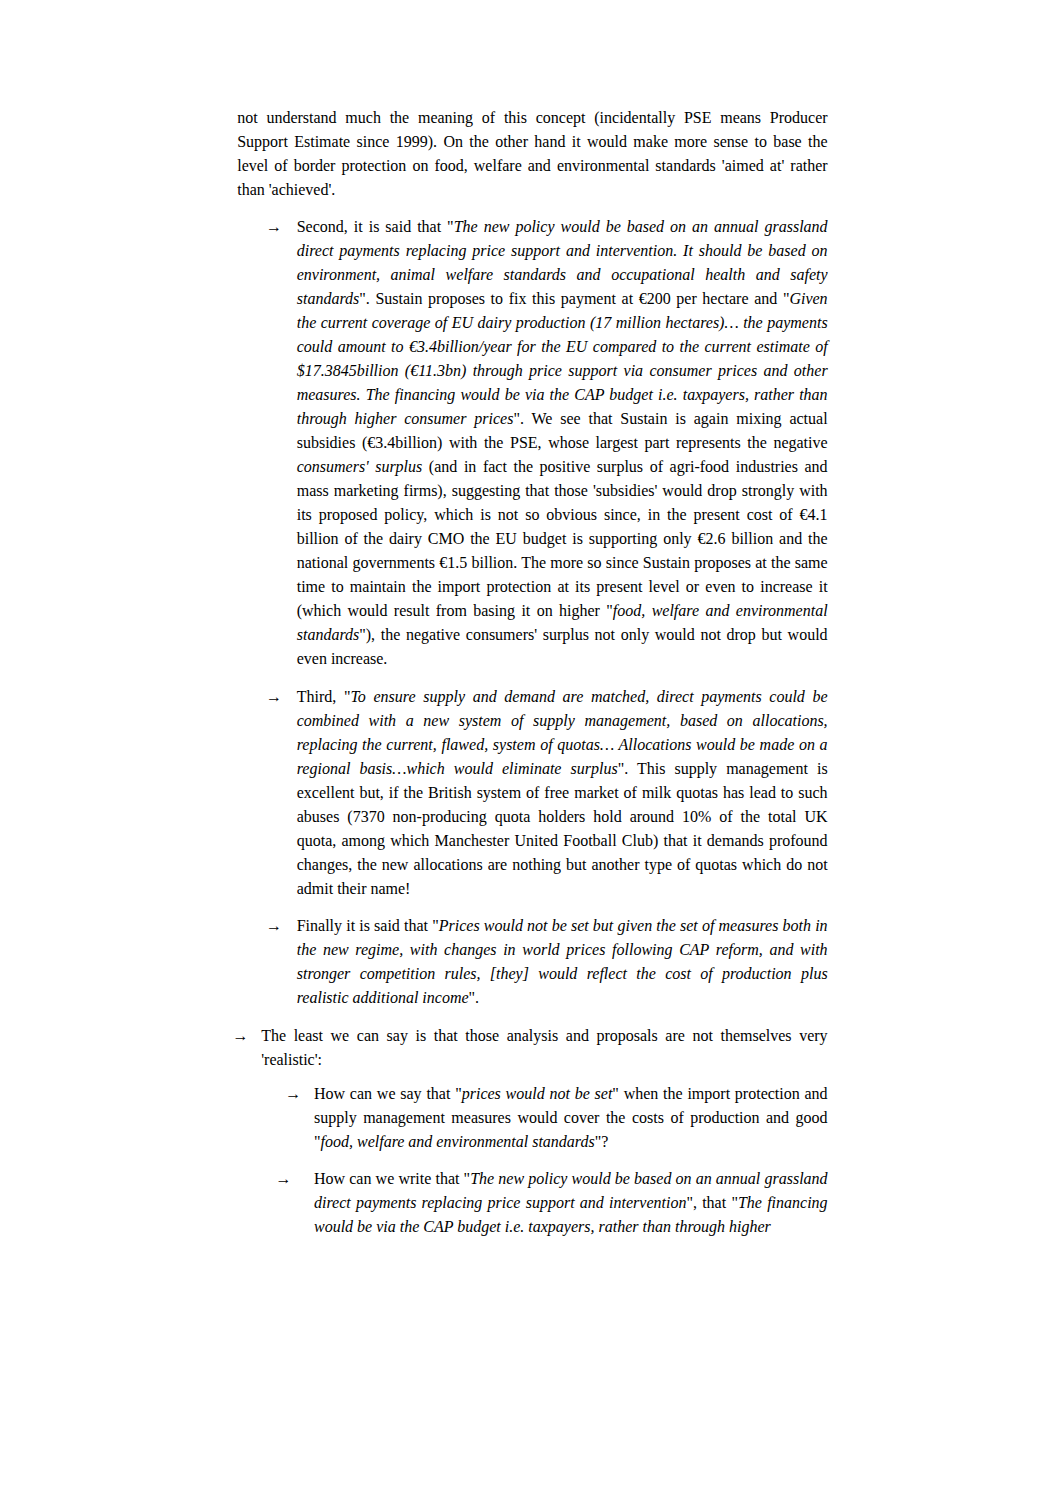not understand much the meaning of this concept (incidentally PSE means Producer Support Estimate since 1999). On the other hand it would make more sense to base the level of border protection on food, welfare and environmental standards 'aimed at' rather than 'achieved'.
→ Second, it is said that "The new policy would be based on an annual grassland direct payments replacing price support and intervention. It should be based on environment, animal welfare standards and occupational health and safety standards". Sustain proposes to fix this payment at €200 per hectare and "Given the current coverage of EU dairy production (17 million hectares)… the payments could amount to €3.4billion/year for the EU compared to the current estimate of $17.3845billion (€11.3bn) through price support via consumer prices and other measures. The financing would be via the CAP budget i.e. taxpayers, rather than through higher consumer prices". We see that Sustain is again mixing actual subsidies (€3.4billion) with the PSE, whose largest part represents the negative consumers' surplus (and in fact the positive surplus of agri-food industries and mass marketing firms), suggesting that those 'subsidies' would drop strongly with its proposed policy, which is not so obvious since, in the present cost of €4.1 billion of the dairy CMO the EU budget is supporting only €2.6 billion and the national governments €1.5 billion. The more so since Sustain proposes at the same time to maintain the import protection at its present level or even to increase it (which would result from basing it on higher "food, welfare and environmental standards"), the negative consumers' surplus not only would not drop but would even increase.
→ Third, "To ensure supply and demand are matched, direct payments could be combined with a new system of supply management, based on allocations, replacing the current, flawed, system of quotas… Allocations would be made on a regional basis…which would eliminate surplus". This supply management is excellent but, if the British system of free market of milk quotas has lead to such abuses (7370 non-producing quota holders hold around 10% of the total UK quota, among which Manchester United Football Club) that it demands profound changes, the new allocations are nothing but another type of quotas which do not admit their name!
→ Finally it is said that "Prices would not be set but given the set of measures both in the new regime, with changes in world prices following CAP reform, and with stronger competition rules, [they] would reflect the cost of production plus realistic additional income".
→ The least we can say is that those analysis and proposals are not themselves very 'realistic':
→ How can we say that "prices would not be set" when the import protection and supply management measures would cover the costs of production and good "food, welfare and environmental standards"?
→ How can we write that "The new policy would be based on an annual grassland direct payments replacing price support and intervention", that "The financing would be via the CAP budget i.e. taxpayers, rather than through higher